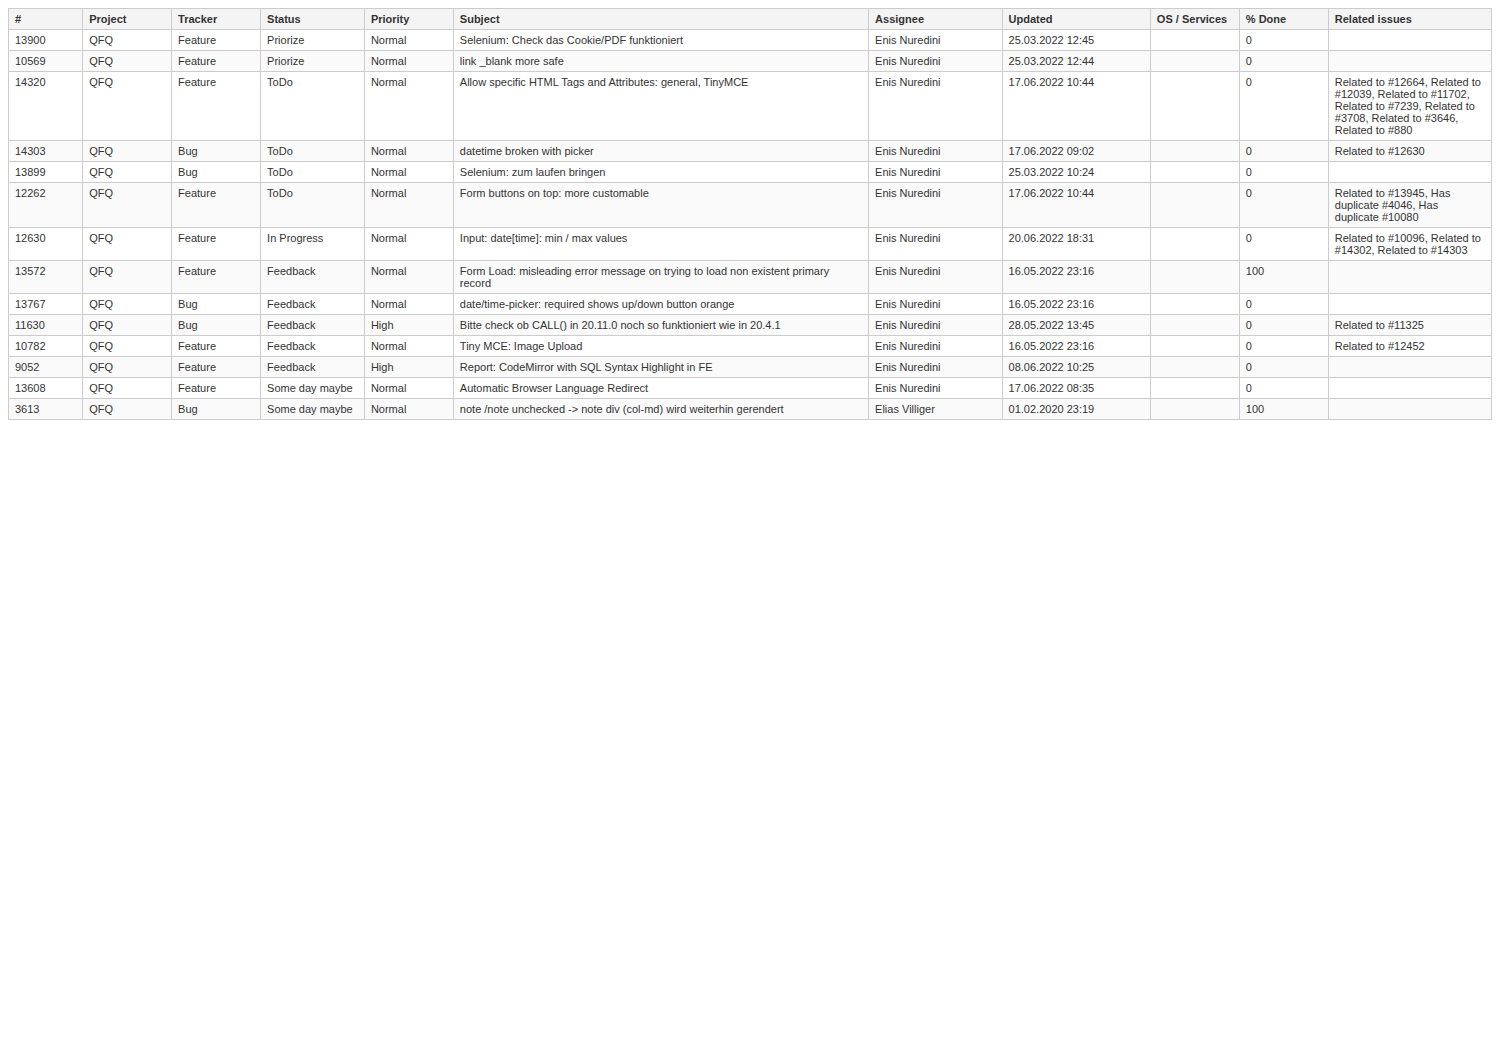| # | Project | Tracker | Status | Priority | Subject | Assignee | Updated | OS / Services | % Done | Related issues |
| --- | --- | --- | --- | --- | --- | --- | --- | --- | --- | --- |
| 13900 | QFQ | Feature | Priorize | Normal | Selenium: Check das Cookie/PDF funktioniert | Enis Nuredini | 25.03.2022 12:45 | | 0 | |
| 10569 | QFQ | Feature | Priorize | Normal | link _blank more safe | Enis Nuredini | 25.03.2022 12:44 | | 0 | |
| 14320 | QFQ | Feature | ToDo | Normal | Allow specific HTML Tags and Attributes: general, TinyMCE | Enis Nuredini | 17.06.2022 10:44 | | 0 | Related to #12664, Related to #12039, Related to #11702, Related to #7239, Related to #3708, Related to #3646, Related to #880 |
| 14303 | QFQ | Bug | ToDo | Normal | datetime broken with picker | Enis Nuredini | 17.06.2022 09:02 | | 0 | Related to #12630 |
| 13899 | QFQ | Bug | ToDo | Normal | Selenium: zum laufen bringen | Enis Nuredini | 25.03.2022 10:24 | | 0 | |
| 12262 | QFQ | Feature | ToDo | Normal | Form buttons on top: more customable | Enis Nuredini | 17.06.2022 10:44 | | 0 | Related to #13945, Has duplicate #4046, Has duplicate #10080 |
| 12630 | QFQ | Feature | In Progress | Normal | Input: date[time]: min / max values | Enis Nuredini | 20.06.2022 18:31 | | 0 | Related to #10096, Related to #14302, Related to #14303 |
| 13572 | QFQ | Feature | Feedback | Normal | Form Load: misleading error message on trying to load non existent primary record | Enis Nuredini | 16.05.2022 23:16 | | 100 | |
| 13767 | QFQ | Bug | Feedback | Normal | date/time-picker: required shows up/down button orange | Enis Nuredini | 16.05.2022 23:16 | | 0 | |
| 11630 | QFQ | Bug | Feedback | High | Bitte check ob CALL() in 20.11.0 noch so funktioniert wie in 20.4.1 | Enis Nuredini | 28.05.2022 13:45 | | 0 | Related to #11325 |
| 10782 | QFQ | Feature | Feedback | Normal | Tiny MCE: Image Upload | Enis Nuredini | 16.05.2022 23:16 | | 0 | Related to #12452 |
| 9052 | QFQ | Feature | Feedback | High | Report: CodeMirror with SQL Syntax Highlight in FE | Enis Nuredini | 08.06.2022 10:25 | | 0 | |
| 13608 | QFQ | Feature | Some day maybe | Normal | Automatic Browser Language Redirect | Enis Nuredini | 17.06.2022 08:35 | | 0 | |
| 3613 | QFQ | Bug | Some day maybe | Normal | note /note unchecked -> note div (col-md) wird weiterhin gerendert | Elias Villiger | 01.02.2020 23:19 | | 100 | |